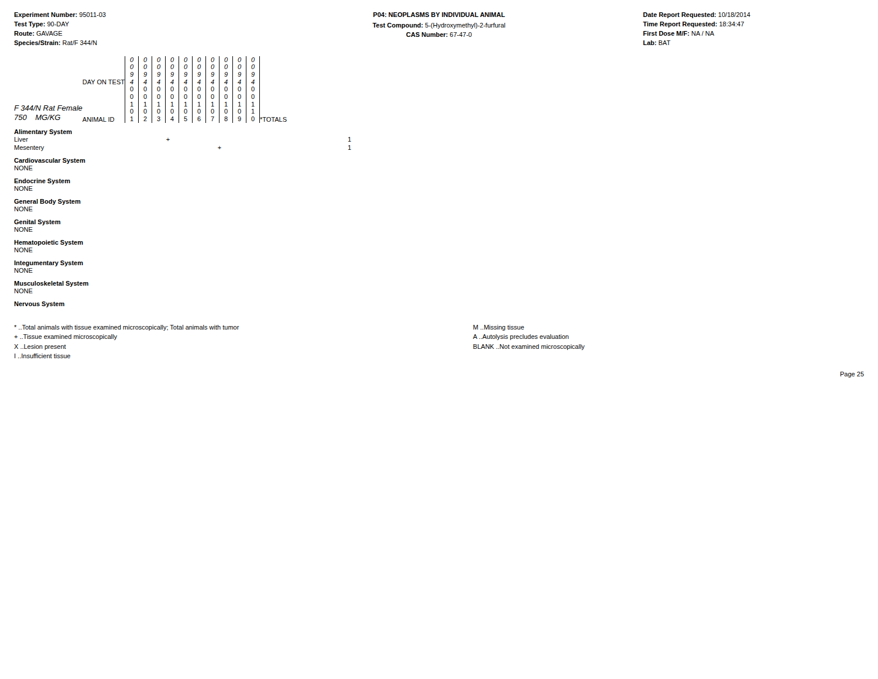Experiment Number: 95011-03
Test Type: 90-DAY
Route: GAVAGE
Species/Strain: Rat/F 344/N
P04: NEOPLASMS BY INDIVIDUAL ANIMAL
Test Compound: 5-(Hydroxymethyl)-2-furfural
CAS Number: 67-47-0
Date Report Requested: 10/18/2014
Time Report Requested: 18:34:47
First Dose M/F: NA / NA
Lab: BAT
| F 344/N Rat Female 750 MG/KG | DAY ON TEST | 0 0 9 4 | 0 0 9 4 | 0 0 9 4 | 0 0 9 4 | 0 0 9 4 | 0 0 9 4 | 0 0 9 4 | 0 0 9 4 | 0 0 9 4 | 0 0 9 4 | |
| ANIMAL ID | 0 0 1 0 1 | 0 0 1 0 2 | 0 0 1 0 3 | 0 0 1 0 4 | 0 0 1 0 5 | 0 0 1 0 6 | 0 0 1 0 7 | 0 0 1 0 8 | 0 0 1 0 9 | 0 0 1 1 0 | *TOTALS |
Alimentary System
| Liver | | + | | | | | | | | | 1 |
| Mesentery | | | | | | + | | | | | 1 |
Cardiovascular System
NONE
Endocrine System
NONE
General Body System
NONE
Genital System
NONE
Hematopoietic System
NONE
Integumentary System
NONE
Musculoskeletal System
NONE
Nervous System
* ..Total animals with tissue examined microscopically; Total animals with tumor
+ ..Tissue examined microscopically
X ..Lesion present
I ..Insufficient tissue
M ..Missing tissue
A ..Autolysis precludes evaluation
BLANK ..Not examined microscopically
Page 25